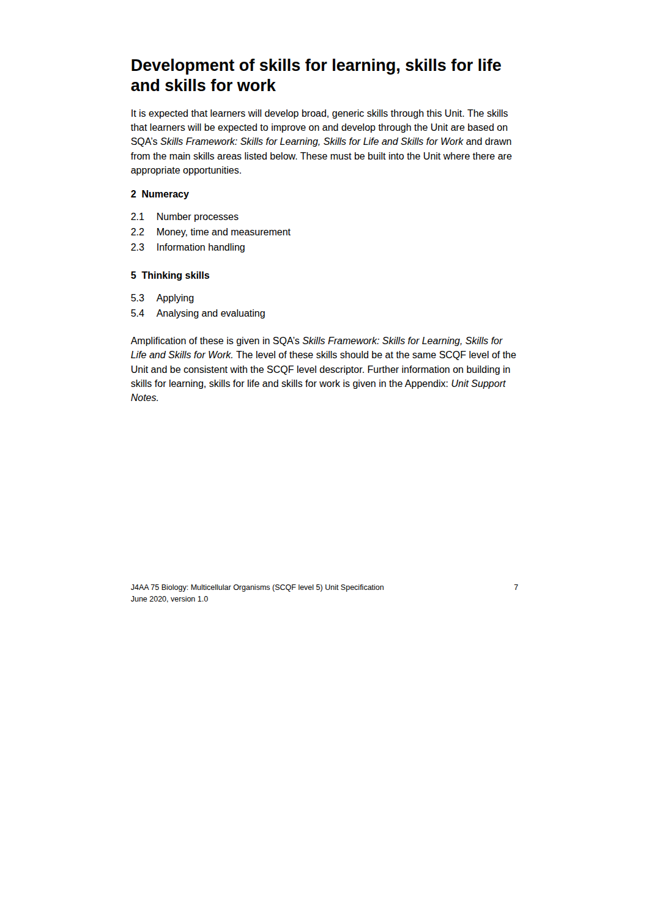Development of skills for learning, skills for life and skills for work
It is expected that learners will develop broad, generic skills through this Unit. The skills that learners will be expected to improve on and develop through the Unit are based on SQA’s Skills Framework: Skills for Learning, Skills for Life and Skills for Work and drawn from the main skills areas listed below. These must be built into the Unit where there are appropriate opportunities.
2 Numeracy
2.1 Number processes
2.2 Money, time and measurement
2.3 Information handling
5 Thinking skills
5.3 Applying
5.4 Analysing and evaluating
Amplification of these is given in SQA’s Skills Framework: Skills for Learning, Skills for Life and Skills for Work. The level of these skills should be at the same SCQF level of the Unit and be consistent with the SCQF level descriptor. Further information on building in skills for learning, skills for life and skills for work is given in the Appendix: Unit Support Notes.
J4AA 75 Biology: Multicellular Organisms (SCQF level 5) Unit Specification
June 2020, version 1.0
7